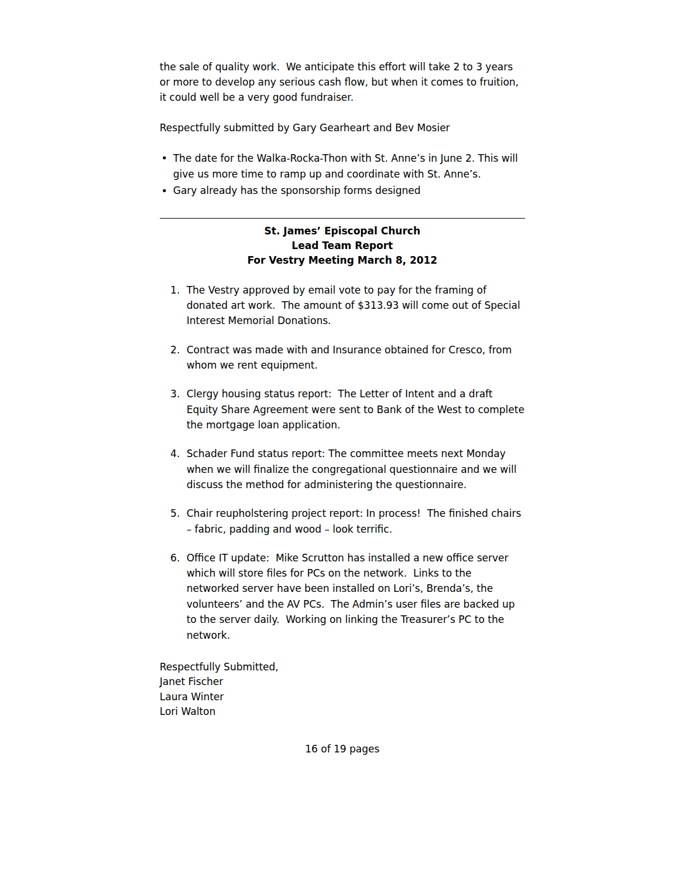the sale of quality work. We anticipate this effort will take 2 to 3 years or more to develop any serious cash flow, but when it comes to fruition, it could well be a very good fundraiser.
Respectfully submitted by Gary Gearheart and Bev Mosier
The date for the Walka-Rocka-Thon with St. Anne’s in June 2. This will give us more time to ramp up and coordinate with St. Anne’s.
Gary already has the sponsorship forms designed
St. James’ Episcopal Church
Lead Team Report
For Vestry Meeting March 8, 2012
The Vestry approved by email vote to pay for the framing of donated art work. The amount of $313.93 will come out of Special Interest Memorial Donations.
Contract was made with and Insurance obtained for Cresco, from whom we rent equipment.
Clergy housing status report: The Letter of Intent and a draft Equity Share Agreement were sent to Bank of the West to complete the mortgage loan application.
Schader Fund status report: The committee meets next Monday when we will finalize the congregational questionnaire and we will discuss the method for administering the questionnaire.
Chair reupholstering project report: In process! The finished chairs – fabric, padding and wood – look terrific.
Office IT update: Mike Scrutton has installed a new office server which will store files for PCs on the network. Links to the networked server have been installed on Lori’s, Brenda’s, the volunteers’ and the AV PCs. The Admin’s user files are backed up to the server daily. Working on linking the Treasurer’s PC to the network.
Respectfully Submitted,
Janet Fischer
Laura Winter
Lori Walton
16 of 19 pages